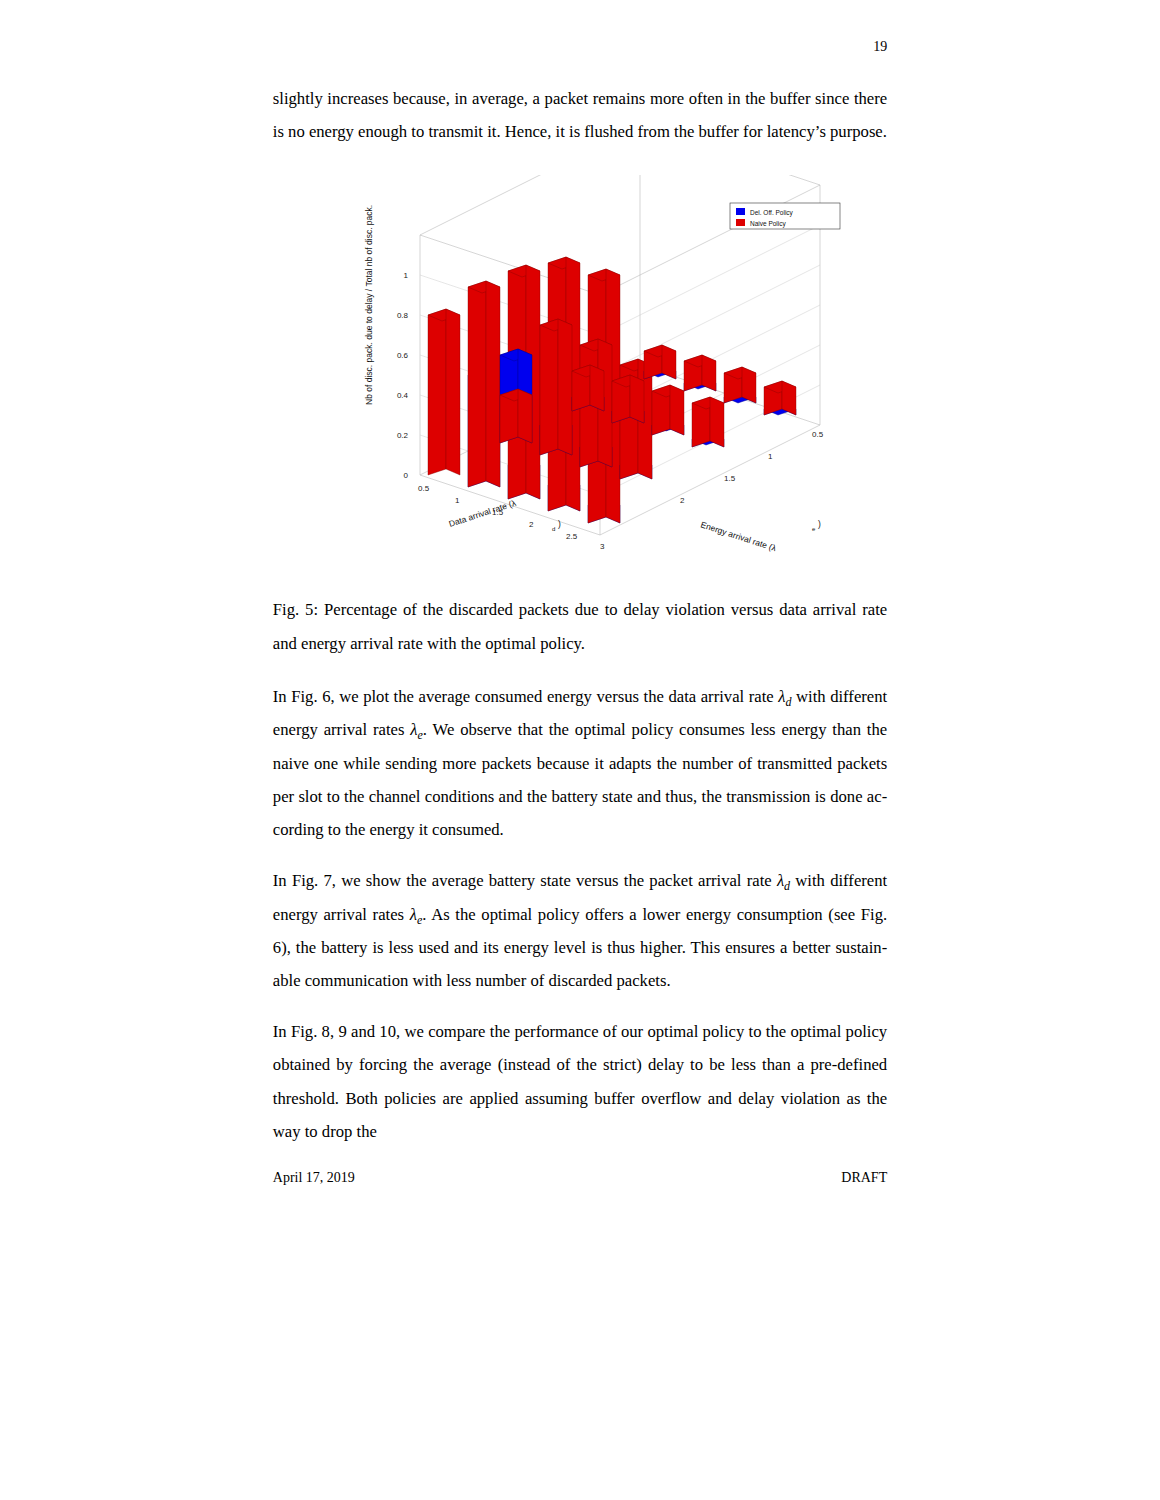19
slightly increases because, in average, a packet remains more often in the buffer since there is no energy enough to transmit it. Hence, it is flushed from the buffer for latency’s purpose.
Fig. 5: Percentage of the discarded packets due to delay violation versus data arrival rate and energy arrival rate with the optimal policy.
In Fig. 6, we plot the average consumed energy versus the data arrival rate λd with different energy arrival rates λe. We observe that the optimal policy consumes less energy than the naive one while sending more packets because it adapts the number of transmitted packets per slot to the channel conditions and the battery state and thus, the transmission is done according to the energy it consumed.
In Fig. 7, we show the average battery state versus the packet arrival rate λd with different energy arrival rates λe. As the optimal policy offers a lower energy consumption (see Fig. 6), the battery is less used and its energy level is thus higher. This ensures a better sustainable communication with less number of discarded packets.
In Fig. 8, 9 and 10, we compare the performance of our optimal policy to the optimal policy obtained by forcing the average (instead of the strict) delay to be less than a pre-defined threshold. Both policies are applied assuming buffer overflow and delay violation as the way to drop the
April 17, 2019 DRAFT